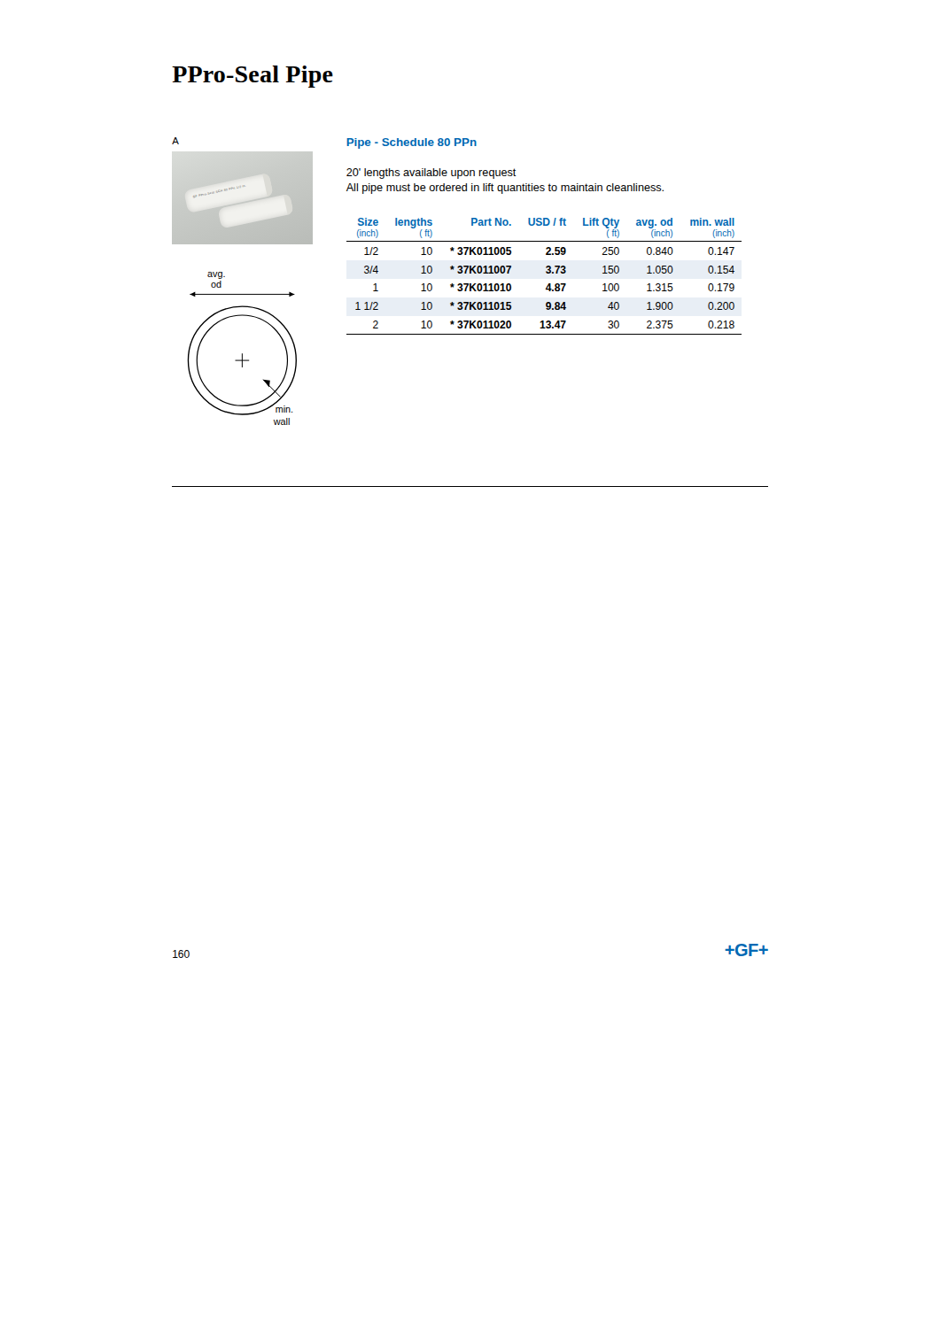PPro-Seal Pipe
A
GF PPro-Seal SCH 80 PPn 1/2 in.
avg. od min. wall
Pipe - Schedule 80 PPn
20' lengths available upon request
All pipe must be ordered in lift quantities to maintain cleanliness.
| Size | lengths | Part No. | USD / ft | Lift Qty | avg. od | min. wall |
| --- | --- | --- | --- | --- | --- | --- |
| (inch) | ( ft) | | | ( ft) | (inch) | (inch) |
| 1/2 | 10 | * 37K011005 | 2.59 | 250 | 0.840 | 0.147 |
| 3/4 | 10 | * 37K011007 | 3.73 | 150 | 1.050 | 0.154 |
| 1 | 10 | * 37K011010 | 4.87 | 100 | 1.315 | 0.179 |
| 1 1/2 | 10 | * 37K011015 | 9.84 | 40 | 1.900 | 0.200 |
| 2 | 10 | * 37K011020 | 13.47 | 30 | 2.375 | 0.218 |
160
+GF+